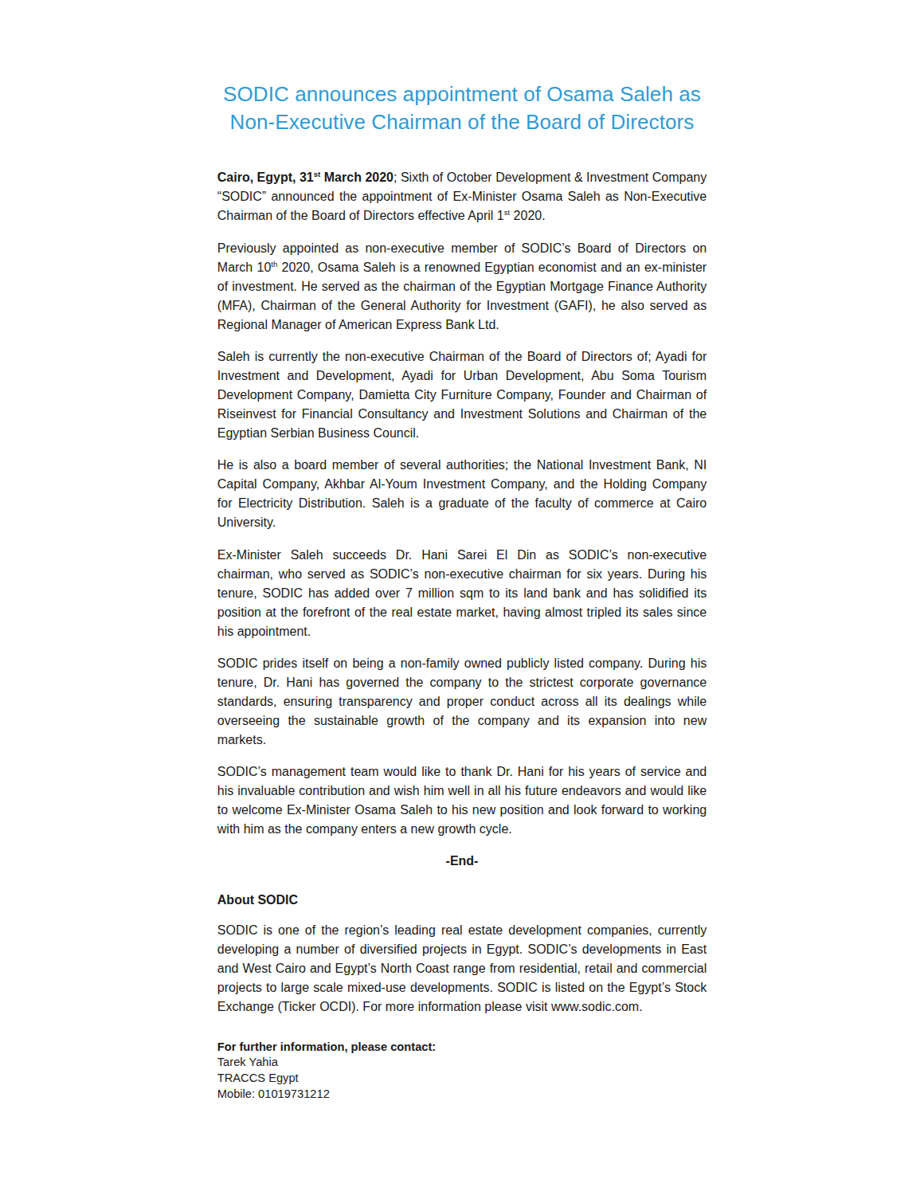SODIC announces appointment of Osama Saleh as Non-Executive Chairman of the Board of Directors
Cairo, Egypt, 31st March 2020; Sixth of October Development & Investment Company “SODIC” announced the appointment of Ex-Minister Osama Saleh as Non-Executive Chairman of the Board of Directors effective April 1st 2020.
Previously appointed as non-executive member of SODIC’s Board of Directors on March 10th 2020, Osama Saleh is a renowned Egyptian economist and an ex-minister of investment. He served as the chairman of the Egyptian Mortgage Finance Authority (MFA), Chairman of the General Authority for Investment (GAFI), he also served as Regional Manager of American Express Bank Ltd.
Saleh is currently the non-executive Chairman of the Board of Directors of; Ayadi for Investment and Development, Ayadi for Urban Development, Abu Soma Tourism Development Company, Damietta City Furniture Company, Founder and Chairman of Riseinvest for Financial Consultancy and Investment Solutions and Chairman of the Egyptian Serbian Business Council.
He is also a board member of several authorities; the National Investment Bank, NI Capital Company, Akhbar Al-Youm Investment Company, and the Holding Company for Electricity Distribution. Saleh is a graduate of the faculty of commerce at Cairo University.
Ex-Minister Saleh succeeds Dr. Hani Sarei El Din as SODIC’s non-executive chairman, who served as SODIC’s non-executive chairman for six years. During his tenure, SODIC has added over 7 million sqm to its land bank and has solidified its position at the forefront of the real estate market, having almost tripled its sales since his appointment.
SODIC prides itself on being a non-family owned publicly listed company. During his tenure, Dr. Hani has governed the company to the strictest corporate governance standards, ensuring transparency and proper conduct across all its dealings while overseeing the sustainable growth of the company and its expansion into new markets.
SODIC’s management team would like to thank Dr. Hani for his years of service and his invaluable contribution and wish him well in all his future endeavors and would like to welcome Ex-Minister Osama Saleh to his new position and look forward to working with him as the company enters a new growth cycle.
-End-
About SODIC
SODIC is one of the region’s leading real estate development companies, currently developing a number of diversified projects in Egypt. SODIC’s developments in East and West Cairo and Egypt’s North Coast range from residential, retail and commercial projects to large scale mixed-use developments. SODIC is listed on the Egypt’s Stock Exchange (Ticker OCDI). For more information please visit www.sodic.com.
For further information, please contact:
Tarek Yahia
TRACCS Egypt
Mobile: 01019731212